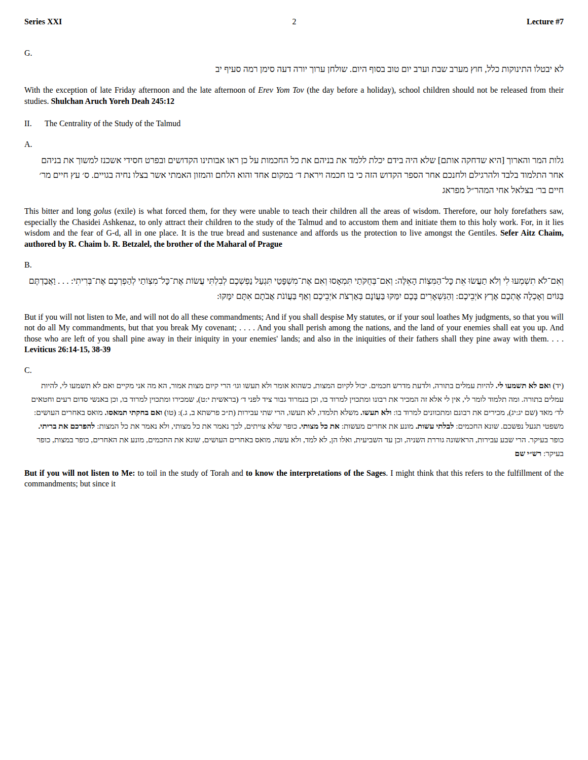Series XXI 2 Lecture #7
G.
לא יבטלו התינוקות כלל, חוץ מערב שבת וערב יום טוב בסוף היום. שולחן ערוך יורה דעה סימן רמה סעיף יב
With the exception of late Friday afternoon and the late afternoon of Erev Yom Tov (the day before a holiday), school children should not be released from their studies. Shulchan Aruch Yoreh Deah 245:12
II. The Centrality of the Study of the Talmud
A.
גלות המר והארוך [היא שדחקה אותם] שלא היה בידם יכלת ללמד את בניהם את כל החכמות על כן ראו אבותינו הקדושים ובפרט חסידי אשכנז למשוך את בניהם אחר התלמוד בלבד ולהרגילם ולחנכם אחר הספר הקדוש הזה כי בו חכמה ויראת ד׳ במקום אחד והוא הלחם והמזון האמתי אשר בצלו נחיה בגויים. ס׳ עץ חיים מר׳ חיים בר׳ בצלאל אחי המהר״ל מפראג
This bitter and long golus (exile) is what forced them, for they were unable to teach their children all the areas of wisdom. Therefore, our holy forefathers saw, especially the Chasidei Ashkenaz, to only attract their children to the study of the Talmud and to accustom them and initiate them to this holy work. For, in it lies wisdom and the fear of G-d, all in one place. It is the true bread and sustenance and affords us the protection to live amongst the Gentiles. Sefer Aitz Chaim, authored by R. Chaim b. R. Betzalel, the brother of the Maharal of Prague
B.
וְאִם־לֹא תִשְׁמְעוּ לִי וְלֹא תַעֲשׂוּ אֵת כָּל־הַמִּצְוֹת הָאֵלֶּה: וְאִם־בְּחֻקֹּתַי תִּמְאָסוּ וְאִם אֶת־מִשְׁפָּטַי תִּגְעַל נַפְשְׁכֶם לְבִלְתִּי עֲשׂוֹת אֶת־כָּל־מִצְוֹתַי לְהַפְרְכֶם אֶת־בְּרִיתִי: . . . וַאֲבַדְתֶּם בַּגּוֹיִם וְאָכְלָה אֶתְכֶם אֶרֶץ אֹיְבֵיכֶם: וְהַנִּשְׁאָרִים בָּכֶם יִמַּקּוּ בַּעֲוֹנָם בְּאַרְצֹת אֹיְבֵיכֶם וְאַף בַּעֲוֹנֹת אֲבֹתָם אִתָּם יִמָּקּוּ:
But if you will not listen to Me, and will not do all these commandments; And if you shall despise My statutes, or if your soul loathes My judgments, so that you will not do all My commandments, but that you break My covenant; . . . . And you shall perish among the nations, and the land of your enemies shall eat you up. And those who are left of you shall pine away in their iniquity in your enemies' lands; and also in the iniquities of their fathers shall they pine away with them. . . . Leviticus 26:14-15, 38-39
C.
(יד) ואם לא תשמעו לי. להיות עמלים בתורה, ולדעת מדרש חכמים. יכול לקיום המצות, כשהוא אומר ולא תעשו וגו׳ הרי קיום מצות אמור, הא מה אני מקיים ואם לא תשמעו לי, להיות עמלים בתורה. ומה תלמוד לומר לי, אין לי אלא זה המכיר את רבונו ומתכוין למרוד בו, וכן בנמרוד גבור ציד לפני ד׳ (בראשית י:ט), שמכירו ומתכוין למרוד בו, וכן באנשי סדום רעים וחטאים לד׳ מאד (שם יג:יג), מכירים את רבונם ומתכוונים למרוד בו: ולא תעשו. משלא תלמדו, לא תעשו, הרי שתי עבירות (ת״כ פרשתא ב, ג.): (טו) ואם בחקתי תמאסו. מואס באחרים העושים: משפטי תגעל נפשכם. שונא החכמים: לבלתי עשות. מונע את אחרים מעשות: את כל מצותי. כופר שלא צויתים, לכך נאמר את כל מצותי, ולא נאמר את כל המצות: להפרכם את בריתי. כופר בעיקר. הרי שבע עבירות, הראשונה גוררת השניה, וכן עד השביעית, ואלו הן, לא למד, ולא עשה, מואס באחרים העושים, שונא את החכמים, מונע את האחרים, כופר במצות, כופר בעיקר: רש״י שם
But if you will not listen to Me: to toil in the study of Torah and to know the interpretations of the Sages. I might think that this refers to the fulfillment of the commandments; but since it